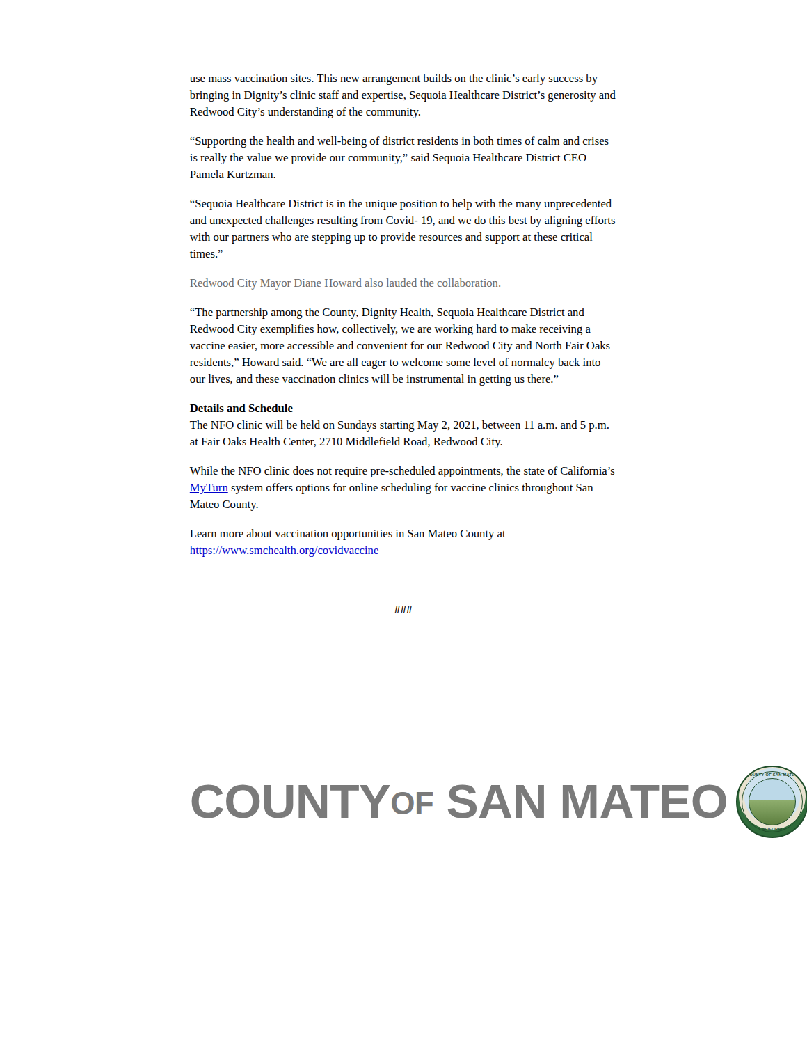use mass vaccination sites. This new arrangement builds on the clinic’s early success by bringing in Dignity’s clinic staff and expertise, Sequoia Healthcare District’s generosity and Redwood City’s understanding of the community.
“Supporting the health and well-being of district residents in both times of calm and crises is really the value we provide our community,” said Sequoia Healthcare District CEO Pamela Kurtzman.
“Sequoia Healthcare District is in the unique position to help with the many unprecedented and unexpected challenges resulting from Covid- 19, and we do this best by aligning efforts with our partners who are stepping up to provide resources and support at these critical times.”
Redwood City Mayor Diane Howard also lauded the collaboration.
“The partnership among the County, Dignity Health, Sequoia Healthcare District and Redwood City exemplifies how, collectively, we are working hard to make receiving a vaccine easier, more accessible and convenient for our Redwood City and North Fair Oaks residents,” Howard said. “We are all eager to welcome some level of normalcy back into our lives, and these vaccination clinics will be instrumental in getting us there.”
Details and Schedule
The NFO clinic will be held on Sundays starting May 2, 2021, between 11 a.m. and 5 p.m. at Fair Oaks Health Center, 2710 Middlefield Road, Redwood City.
While the NFO clinic does not require pre-scheduled appointments, the state of California’s MyTurn system offers options for online scheduling for vaccine clinics throughout San Mateo County.
Learn more about vaccination opportunities in San Mateo County at
https://www.smchealth.org/covidvaccine
###
COUNTYOF SAN MATEO
COUNTY OF SAN MATEO
CALIFORNIA